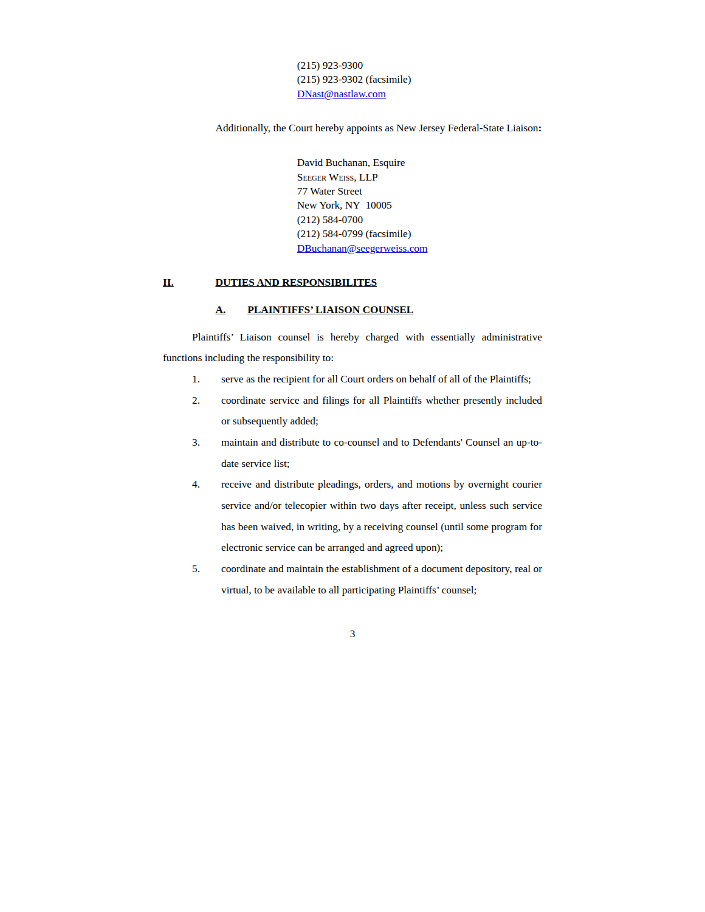(215) 923-9300
(215) 923-9302 (facsimile)
DNast@nastlaw.com
Additionally, the Court hereby appoints as New Jersey Federal-State Liaison:
David Buchanan, Esquire
Seeger Weiss, LLP
77 Water Street
New York, NY 10005
(212) 584-0700
(212) 584-0799 (facsimile)
DBuchanan@seegerweiss.com
II. DUTIES AND RESPONSIBILITES
A. PLAINTIFFS’ LIAISON COUNSEL
Plaintiffs’ Liaison counsel is hereby charged with essentially administrative functions including the responsibility to:
1. serve as the recipient for all Court orders on behalf of all of the Plaintiffs;
2. coordinate service and filings for all Plaintiffs whether presently included or subsequently added;
3. maintain and distribute to co-counsel and to Defendants' Counsel an up-to-date service list;
4. receive and distribute pleadings, orders, and motions by overnight courier service and/or telecopier within two days after receipt, unless such service has been waived, in writing, by a receiving counsel (until some program for electronic service can be arranged and agreed upon);
5. coordinate and maintain the establishment of a document depository, real or virtual, to be available to all participating Plaintiffs’ counsel;
3